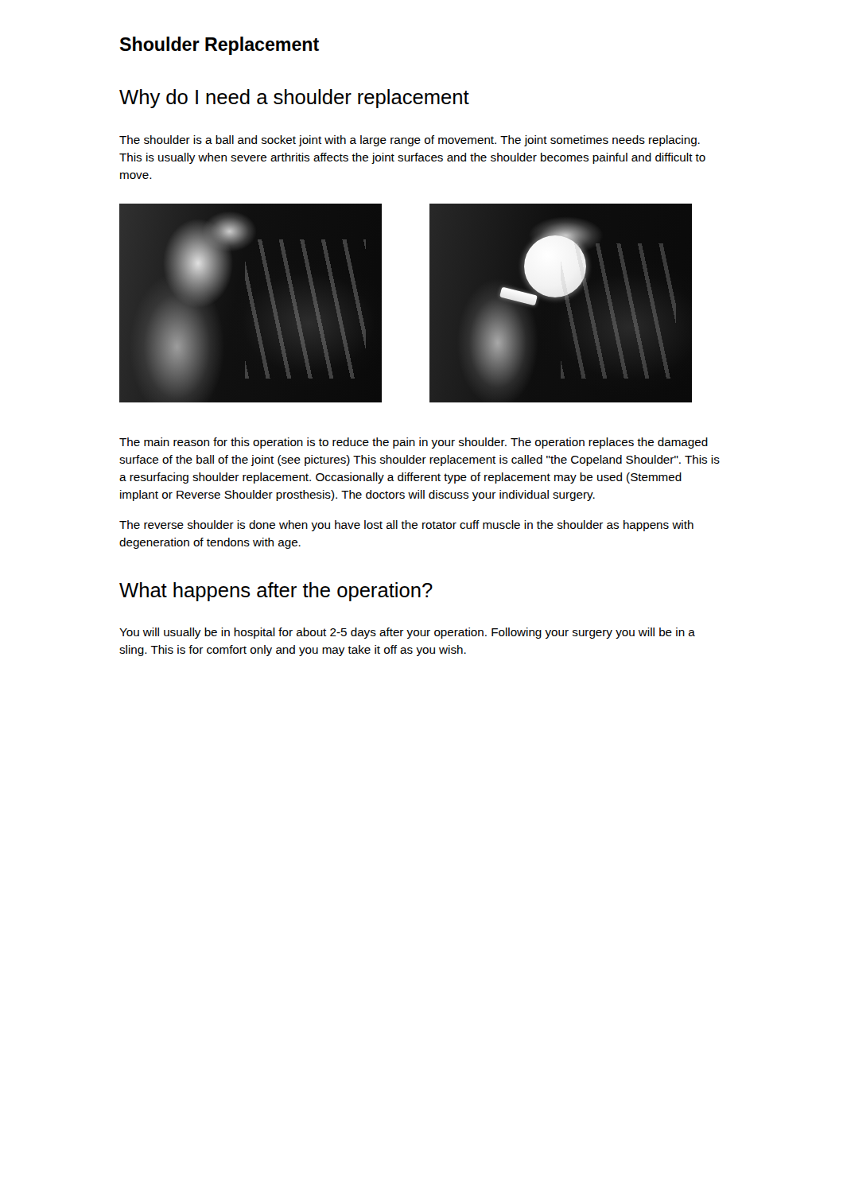Shoulder Replacement
Why do I need a shoulder replacement
The shoulder is a ball and socket joint with a large range of movement. The joint sometimes needs replacing. This is usually when severe arthritis affects the joint surfaces and the shoulder becomes painful and difficult to move.
The main reason for this operation is to reduce the pain in your shoulder. The operation replaces the damaged surface of the ball of the joint (see pictures) This shoulder replacement is called "the Copeland Shoulder". This is a resurfacing shoulder replacement. Occasionally a different type of replacement may be used (Stemmed implant or Reverse Shoulder prosthesis). The doctors will discuss your individual surgery.
The reverse shoulder is done when you have lost all the rotator cuff muscle in the shoulder as happens with degeneration of tendons with age.
What happens after the operation?
You will usually be in hospital for about 2-5 days after your operation. Following your surgery you will be in a sling. This is for comfort only and you may take it off as you wish.